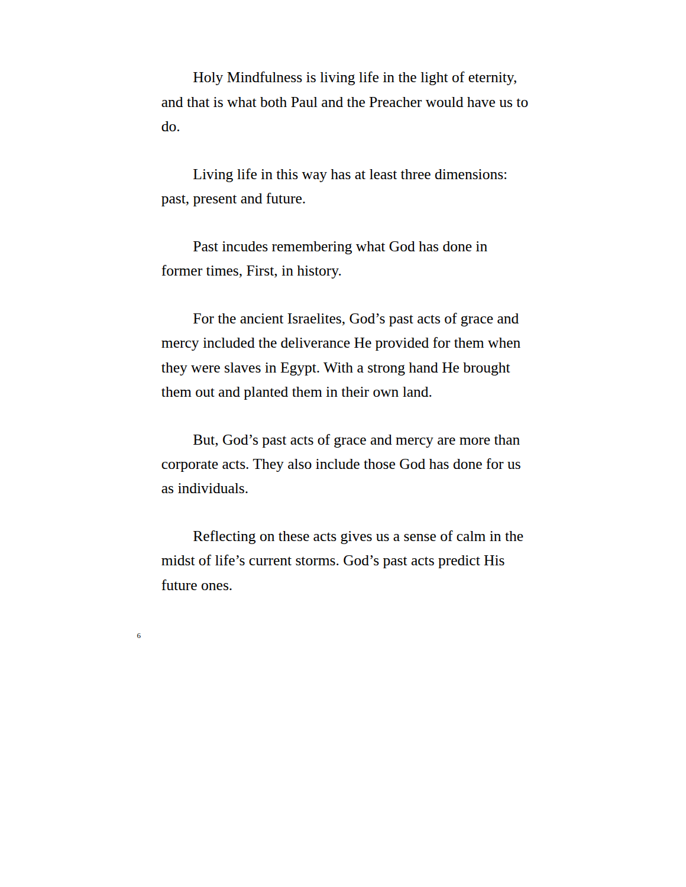Holy Mindfulness is living life in the light of eternity, and that is what both Paul and the Preacher would have us to do.
Living life in this way has at least three dimensions: past, present and future.
Past incudes remembering what God has done in former times, First, in history.
For the ancient Israelites, God’s past acts of grace and mercy included the deliverance He provided for them when they were slaves in Egypt. With a strong hand He brought them out and planted them in their own land.
But, God’s past acts of grace and mercy are more than corporate acts. They also include those God has done for us as individuals.
Reflecting on these acts gives us a sense of calm in the midst of life’s current storms. God’s past acts predict His future ones.
6